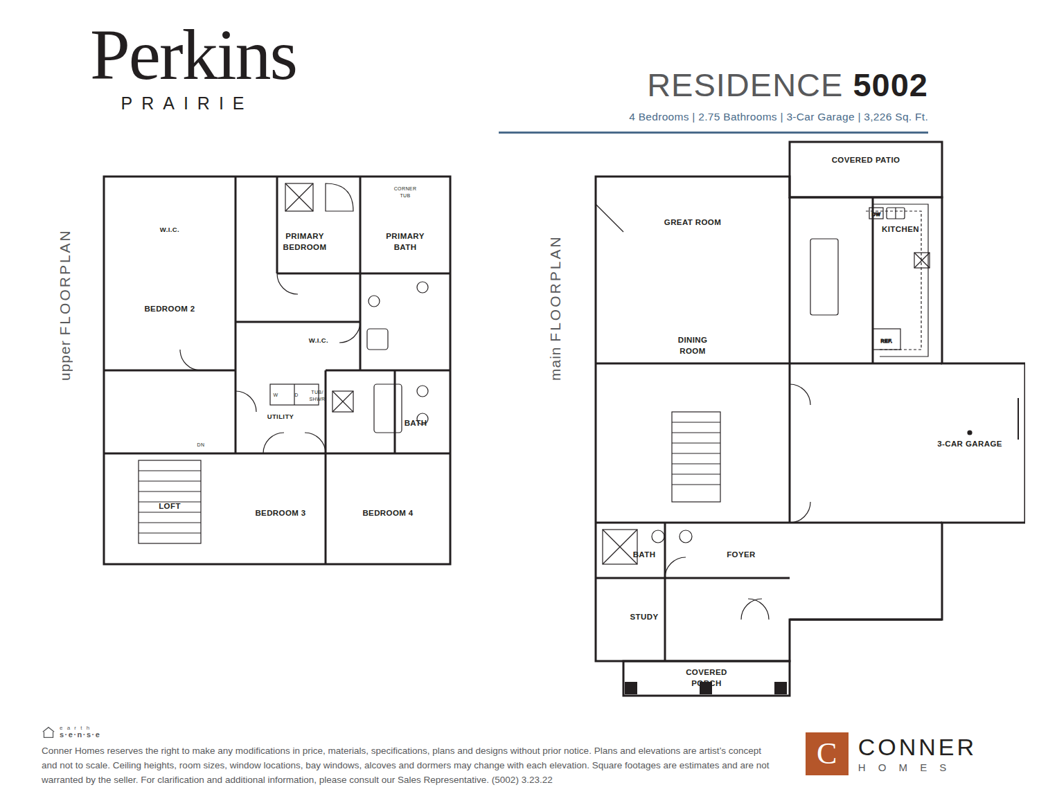Perkins
PRAIRIE
RESIDENCE 5002
4 Bedrooms | 2.75 Bathrooms | 3-Car Garage | 3,226 Sq. Ft.
upper FLOORPLAN
main FLOORPLAN
W.I.C. PRIMARY BEDROOM PRIMARY BATH CORNER TUB BEDROOM 2 W.I.C. UTILITY W D TUB/ SHWR BATH LOFT BEDROOM 3 BEDROOM 4 DN
REF. DW GREAT ROOM KITCHEN DINING ROOM 3-CAR GARAGE COVERED PATIO BATH FOYER STUDY COVERED PORCH
e a r t h s·e·n·s·e
Conner Homes reserves the right to make any modifications in price, materials, specifications, plans and designs without prior notice. Plans and elevations are artist’s concept and not to scale. Ceiling heights, room sizes, window locations, bay windows, alcoves and dormers may change with each elevation. Square footages are estimates and are not warranted by the seller. For clarification and additional information, please consult our Sales Representative. (5002) 3.23.22
C
CONNER H O M E S